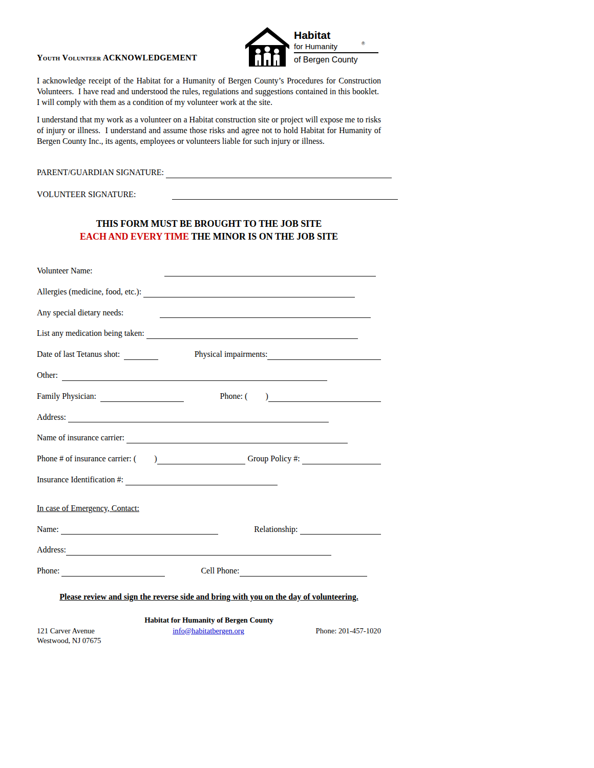Habitat for Humanity ® of Bergen County
Youth Volunteer ACKNOWLEDGEMENT
I acknowledge receipt of the Habitat for a Humanity of Bergen County’s Procedures for Construction Volunteers. I have read and understood the rules, regulations and suggestions contained in this booklet. I will comply with them as a condition of my volunteer work at the site.
I understand that my work as a volunteer on a Habitat construction site or project will expose me to risks of injury or illness. I understand and assume those risks and agree not to hold Habitat for Humanity of Bergen County Inc., its agents, employees or volunteers liable for such injury or illness.
PARENT/GUARDIAN SIGNATURE:
VOLUNTEER SIGNATURE:
THIS FORM MUST BE BROUGHT TO THE JOB SITE
EACH AND EVERY TIME THE MINOR IS ON THE JOB SITE
Volunteer Name:
Allergies (medicine, food, etc.):
Any special dietary needs:
List any medication being taken:
Date of last Tetanus shot: Physical impairments:
Other:
Family Physician: Phone: ( )
Address:
Name of insurance carrier:
Phone # of insurance carrier: ( ) Group Policy #:
Insurance Identification #:
In case of Emergency, Contact:
Name: Relationship:
Address:
Phone: Cell Phone:
Please review and sign the reverse side and bring with you on the day of volunteering.
Habitat for Humanity of Bergen County
121 Carver Avenue
Westwood, NJ 07675
info@habitatbergen.org
Phone: 201-457-1020